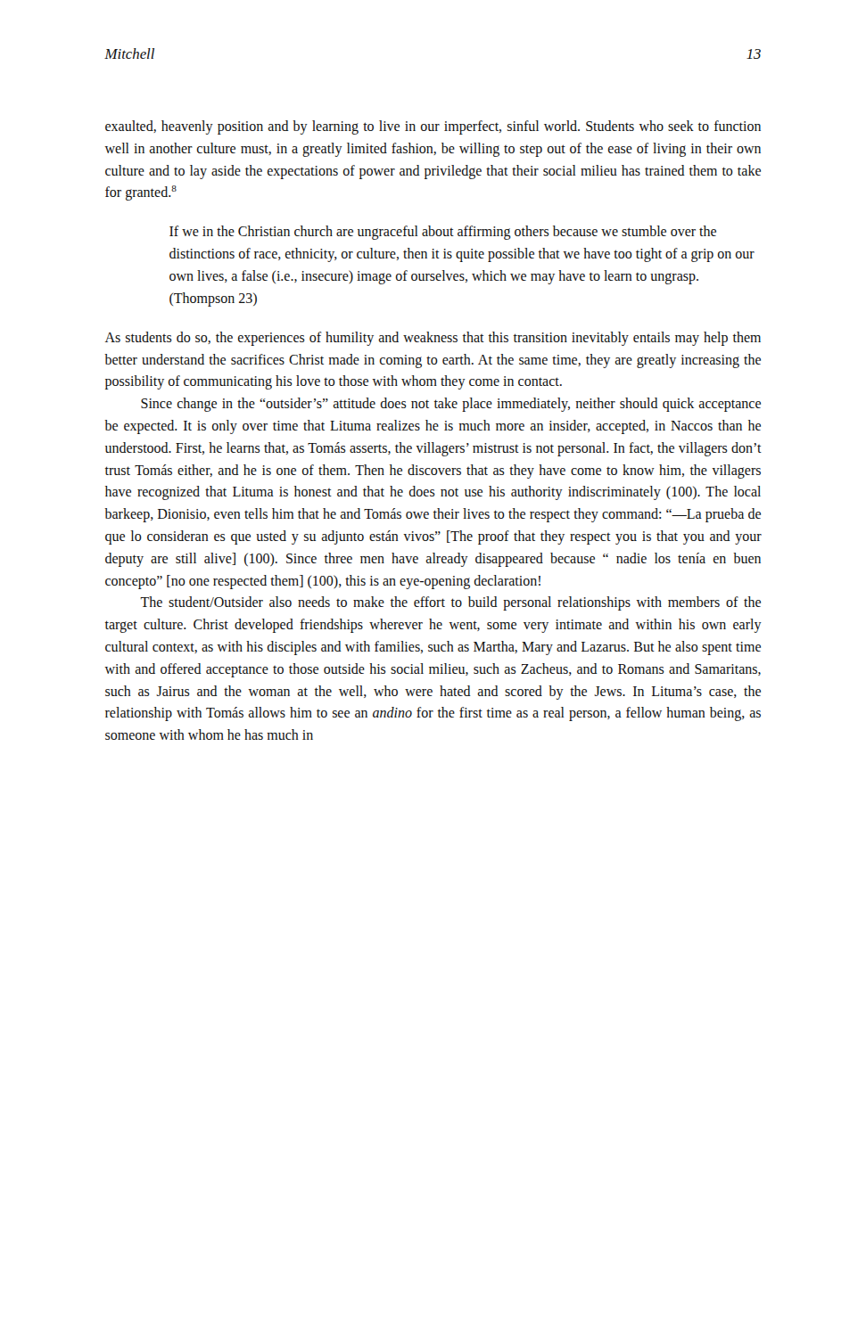Mitchell 13
exaulted, heavenly position and by learning to live in our imperfect, sinful world. Students who seek to function well in another culture must, in a greatly limited fashion, be willing to step out of the ease of living in their own culture and to lay aside the expectations of power and priviledge that their social milieu has trained them to take for granted.8
If we in the Christian church are ungraceful about affirming others because we stumble over the distinctions of race, ethnicity, or culture, then it is quite possible that we have too tight of a grip on our own lives, a false (i.e., insecure) image of ourselves, which we may have to learn to ungrasp. (Thompson 23)
As students do so, the experiences of humility and weakness that this transition inevitably entails may help them better understand the sacrifices Christ made in coming to earth. At the same time, they are greatly increasing the possibility of communicating his love to those with whom they come in contact.
Since change in the “outsider’s” attitude does not take place immediately, neither should quick acceptance be expected. It is only over time that Lituma realizes he is much more an insider, accepted, in Naccos than he understood. First, he learns that, as Tomás asserts, the villagers’ mistrust is not personal. In fact, the villagers don’t trust Tomás either, and he is one of them. Then he discovers that as they have come to know him, the villagers have recognized that Lituma is honest and that he does not use his authority indiscriminately (100). The local barkeep, Dionisio, even tells him that he and Tomás owe their lives to the respect they command: “—La prueba de que lo consideran es que usted y su adjunto están vivos” [The proof that they respect you is that you and your deputy are still alive] (100). Since three men have already disappeared because “ nadie los tenía en buen concepto” [no one respected them] (100), this is an eye-opening declaration!
The student/Outsider also needs to make the effort to build personal relationships with members of the target culture. Christ developed friendships wherever he went, some very intimate and within his own early cultural context, as with his disciples and with families, such as Martha, Mary and Lazarus. But he also spent time with and offered acceptance to those outside his social milieu, such as Zacheus, and to Romans and Samaritans, such as Jairus and the woman at the well, who were hated and scored by the Jews. In Lituma’s case, the relationship with Tomás allows him to see an andino for the first time as a real person, a fellow human being, as someone with whom he has much in